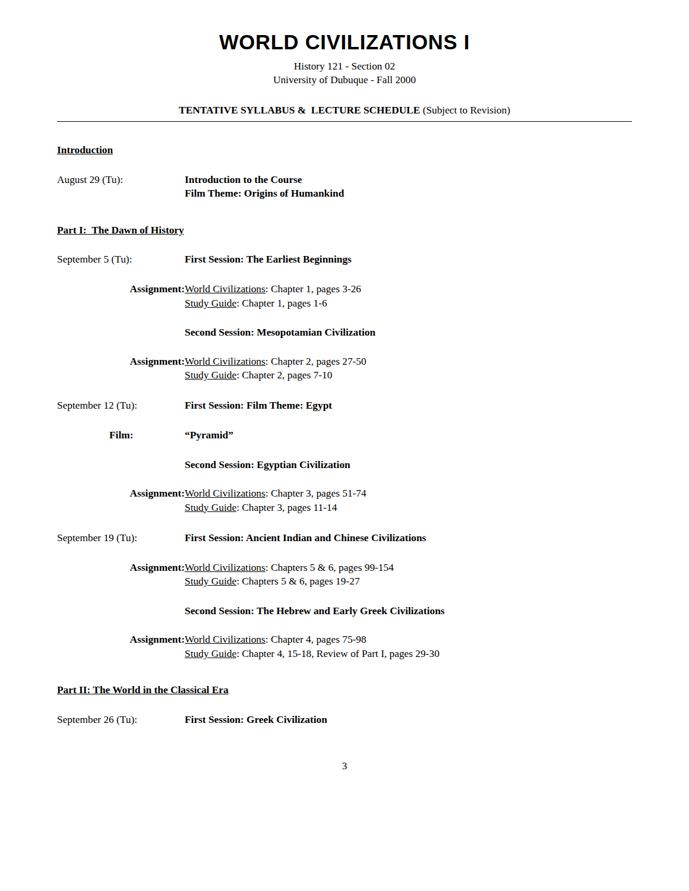WORLD CIVILIZATIONS I
History 121 - Section 02
University of Dubuque - Fall 2000
TENTATIVE SYLLABUS & LECTURE SCHEDULE (Subject to Revision)
Introduction
August 29 (Tu):
Introduction to the Course
Film Theme: Origins of Humankind
Part I: The Dawn of History
September 5 (Tu):
First Session: The Earliest Beginnings
Assignment:
World Civilizations: Chapter 1, pages 3-26 Study Guide: Chapter 1, pages 1-6
Second Session: Mesopotamian Civilization
Assignment:
World Civilizations: Chapter 2, pages 27-50 Study Guide: Chapter 2, pages 7-10
September 12 (Tu):
First Session: Film Theme: Egypt
Film:
“Pyramid”
Second Session: Egyptian Civilization
Assignment:
World Civilizations: Chapter 3, pages 51-74 Study Guide: Chapter 3, pages 11-14
September 19 (Tu):
First Session: Ancient Indian and Chinese Civilizations
Assignment:
World Civilizations: Chapters 5 & 6, pages 99-154 Study Guide: Chapters 5 & 6, pages 19-27
Second Session: The Hebrew and Early Greek Civilizations
Assignment:
World Civilizations: Chapter 4, pages 75-98 Study Guide: Chapter 4, 15-18, Review of Part I, pages 29-30
Part II: The World in the Classical Era
September 26 (Tu):
First Session: Greek Civilization
3